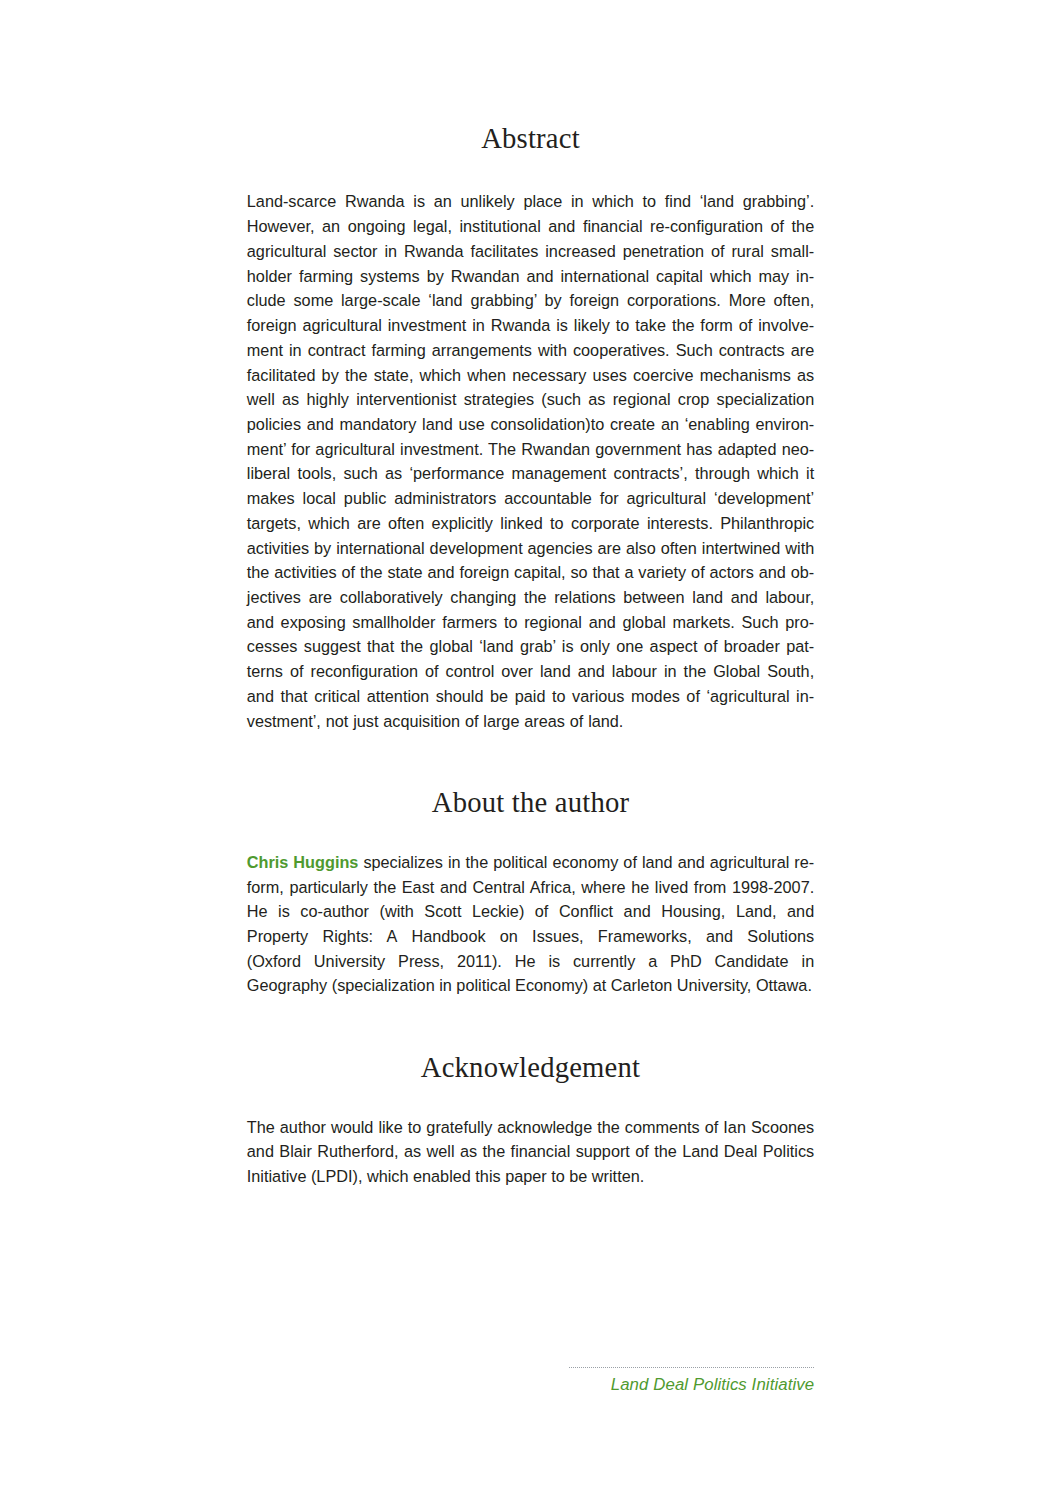Abstract
Land-scarce Rwanda is an unlikely place in which to find ‘land grabbing’. However, an ongoing legal, institutional and financial re-configuration of the agricultural sector in Rwanda facilitates increased penetration of rural smallholder farming systems by Rwandan and international capital which may include some large-scale ‘land grabbing’ by foreign corporations. More often, foreign agricultural investment in Rwanda is likely to take the form of involvement in contract farming arrangements with cooperatives. Such contracts are facilitated by the state, which when necessary uses coercive mechanisms as well as highly interventionist strategies (such as regional crop specialization policies and mandatory land use consolidation)to create an ‘enabling environment’ for agricultural investment. The Rwandan government has adapted neo-liberal tools, such as ‘performance management contracts’, through which it makes local public administrators accountable for agricultural ‘development’ targets, which are often explicitly linked to corporate interests. Philanthropic activities by international development agencies are also often intertwined with the activities of the state and foreign capital, so that a variety of actors and objectives are collaboratively changing the relations between land and labour, and exposing smallholder farmers to regional and global markets. Such processes suggest that the global ‘land grab’ is only one aspect of broader patterns of reconfiguration of control over land and labour in the Global South, and that critical attention should be paid to various modes of ‘agricultural investment’, not just acquisition of large areas of land.
About the author
Chris Huggins specializes in the political economy of land and agricultural reform, particularly the East and Central Africa, where he lived from 1998-2007. He is co-author (with Scott Leckie) of Conflict and Housing, Land, and Property Rights: A Handbook on Issues, Frameworks, and Solutions (Oxford University Press, 2011). He is currently a PhD Candidate in Geography (specialization in political Economy) at Carleton University, Ottawa.
Acknowledgement
The author would like to gratefully acknowledge the comments of Ian Scoones and Blair Rutherford, as well as the financial support of the Land Deal Politics Initiative (LPDI), which enabled this paper to be written.
Land Deal Politics Initiative